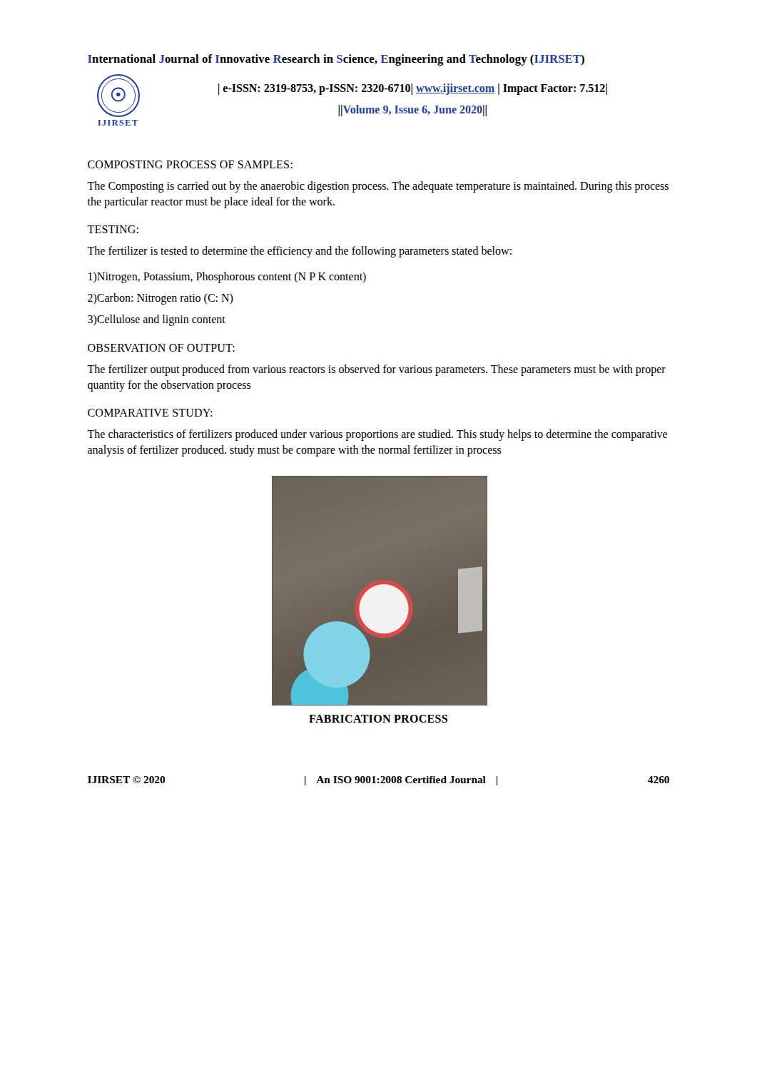International Journal of Innovative Research in Science, Engineering and Technology (IJIRSET)
☉
IJIRSET
| e-ISSN: 2319-8753, p-ISSN: 2320-6710| www.ijirset.com | Impact Factor: 7.512|
||Volume 9, Issue 6, June 2020||
Composting process of samples:
The Composting is carried out by the anaerobic digestion process. The adequate temperature is maintained. During this process the particular reactor must be place ideal for the work.
Testing:
The fertilizer is tested to determine the efficiency and the following parameters stated below:
1)Nitrogen, Potassium, Phosphorous content (N P K content)
2)Carbon: Nitrogen ratio (C: N)
3)Cellulose and lignin content
Observation of output:
The fertilizer output produced from various reactors is observed for various parameters. These parameters must be with proper quantity for the observation process
Comparative study:
The characteristics of fertilizers produced under various proportions are studied. This study helps to determine the comparative analysis of fertilizer produced. study must be compare with the normal fertilizer in process
FABRICATION PROCESS
IJIRSET © 2020
|An ISO 9001:2008 Certified Journal|
4260